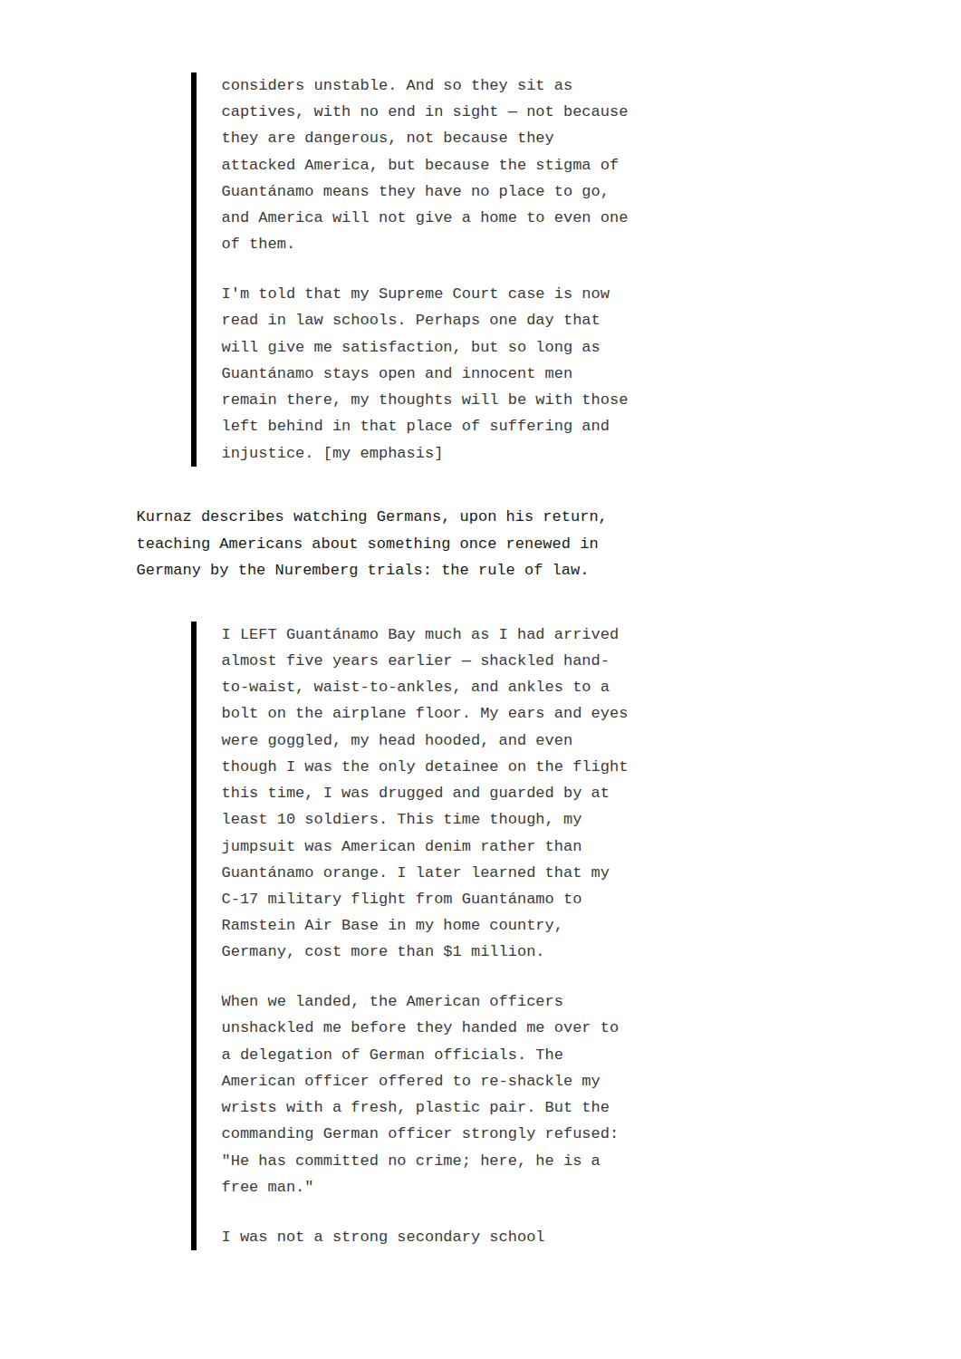considers unstable. And so they sit as captives, with no end in sight — not because they are dangerous, not because they attacked America, but because the stigma of Guantánamo means they have no place to go, and America will not give a home to even one of them.
I'm told that my Supreme Court case is now read in law schools. Perhaps one day that will give me satisfaction, but so long as Guantánamo stays open and innocent men remain there, my thoughts will be with those left behind in that place of suffering and injustice. [my emphasis]
Kurnaz describes watching Germans, upon his return, teaching Americans about something once renewed in Germany by the Nuremberg trials: the rule of law.
I LEFT Guantánamo Bay much as I had arrived almost five years earlier — shackled hand-to-waist, waist-to-ankles, and ankles to a bolt on the airplane floor. My ears and eyes were goggled, my head hooded, and even though I was the only detainee on the flight this time, I was drugged and guarded by at least 10 soldiers. This time though, my jumpsuit was American denim rather than Guantánamo orange. I later learned that my C-17 military flight from Guantánamo to Ramstein Air Base in my home country, Germany, cost more than $1 million.
When we landed, the American officers unshackled me before they handed me over to a delegation of German officials. The American officer offered to re-shackle my wrists with a fresh, plastic pair. But the commanding German officer strongly refused: "He has committed no crime; here, he is a free man."
I was not a strong secondary school